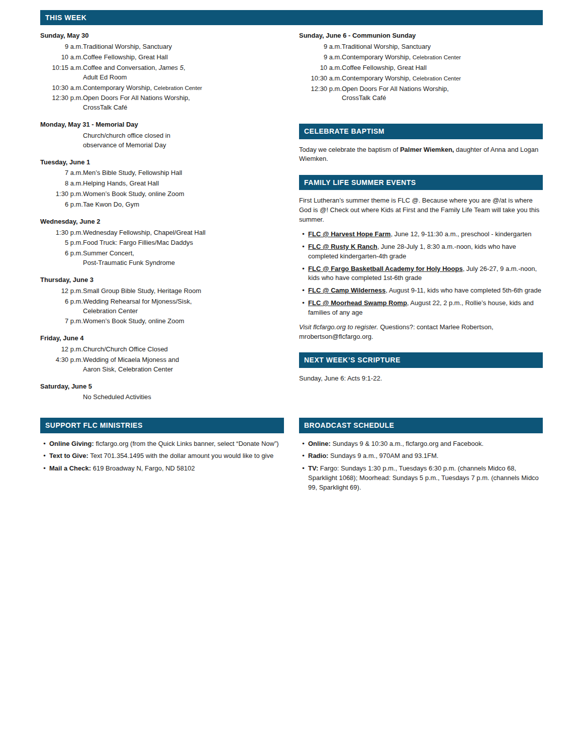THIS WEEK
Sunday, May 30
| 9 a.m. | Traditional Worship, Sanctuary |
| 10 a.m. | Coffee Fellowship, Great Hall |
| 10:15 a.m. | Coffee and Conversation, James 5 , Adult Ed Room |
| 10:30 a.m. | Contemporary Worship, Celebration Center |
| 12:30 p.m. | Open Doors For All Nations Worship, CrossTalk Café |
Monday, May 31 - Memorial Day
| | Church/church office closed in observance of Memorial Day |
Tuesday, June 1
| 7 a.m. | Men’s Bible Study, Fellowship Hall |
| 8 a.m. | Helping Hands, Great Hall |
| 1:30 p.m. | Women’s Book Study, online Zoom |
| 6 p.m. | Tae Kwon Do, Gym |
Wednesday, June 2
| 1:30 p.m. | Wednesday Fellowship, Chapel/Great Hall |
| 5 p.m. | Food Truck: Fargo Fillies/Mac Daddys |
| 6 p.m. | Summer Concert, Post-Traumatic Funk Syndrome |
Thursday, June 3
| 12 p.m. | Small Group Bible Study, Heritage Room |
| 6 p.m. | Wedding Rehearsal for Mjoness/Sisk, Celebration Center |
| 7 p.m. | Women’s Book Study, online Zoom |
Friday, June 4
| 12 p.m. | Church/Church Office Closed |
| 4:30 p.m. | Wedding of Micaela Mjoness and Aaron Sisk, Celebration Center |
Saturday, June 5
| | No Scheduled Activities |
Sunday, June 6 - Communion Sunday
| 9 a.m. | Traditional Worship, Sanctuary |
| 9 a.m. | Contemporary Worship, Celebration Center |
| 10 a.m. | Coffee Fellowship, Great Hall |
| 10:30 a.m. | Contemporary Worship, Celebration Center |
| 12:30 p.m. | Open Doors For All Nations Worship, CrossTalk Café |
CELEBRATE BAPTISM
Today we celebrate the baptism of Palmer Wiemken, daughter of Anna and Logan Wiemken.
FAMILY LIFE SUMMER EVENTS
First Lutheran’s summer theme is FLC @. Because where you are @/at is where God is @! Check out where Kids at First and the Family Life Team will take you this summer.
FLC @ Harvest Hope Farm, June 12, 9-11:30 a.m., preschool - kindergarten
FLC @ Rusty K Ranch, June 28-July 1, 8:30 a.m.-noon, kids who have completed kindergarten-4th grade
FLC @ Fargo Basketball Academy for Holy Hoops, July 26-27, 9 a.m.-noon, kids who have completed 1st-6th grade
FLC @ Camp Wilderness, August 9-11, kids who have completed 5th-6th grade
FLC @ Moorhead Swamp Romp, August 22, 2 p.m., Rollie’s house, kids and families of any age
Visit flcfargo.org to register. Questions?: contact Marlee Robertson, mrobertson@flcfargo.org.
NEXT WEEK’S SCRIPTURE
Sunday, June 6: Acts 9:1-22.
SUPPORT FLC MINISTRIES
Online Giving: flcfargo.org (from the Quick Links banner, select “Donate Now”)
Text to Give: Text 701.354.1495 with the dollar amount you would like to give
Mail a Check: 619 Broadway N, Fargo, ND 58102
BROADCAST SCHEDULE
Online: Sundays 9 & 10:30 a.m., flcfargo.org and Facebook.
Radio: Sundays 9 a.m., 970AM and 93.1FM.
TV: Fargo: Sundays 1:30 p.m., Tuesdays 6:30 p.m. (channels Midco 68, Sparklight 1068); Moorhead: Sundays 5 p.m., Tuesdays 7 p.m. (channels Midco 99, Sparklight 69).